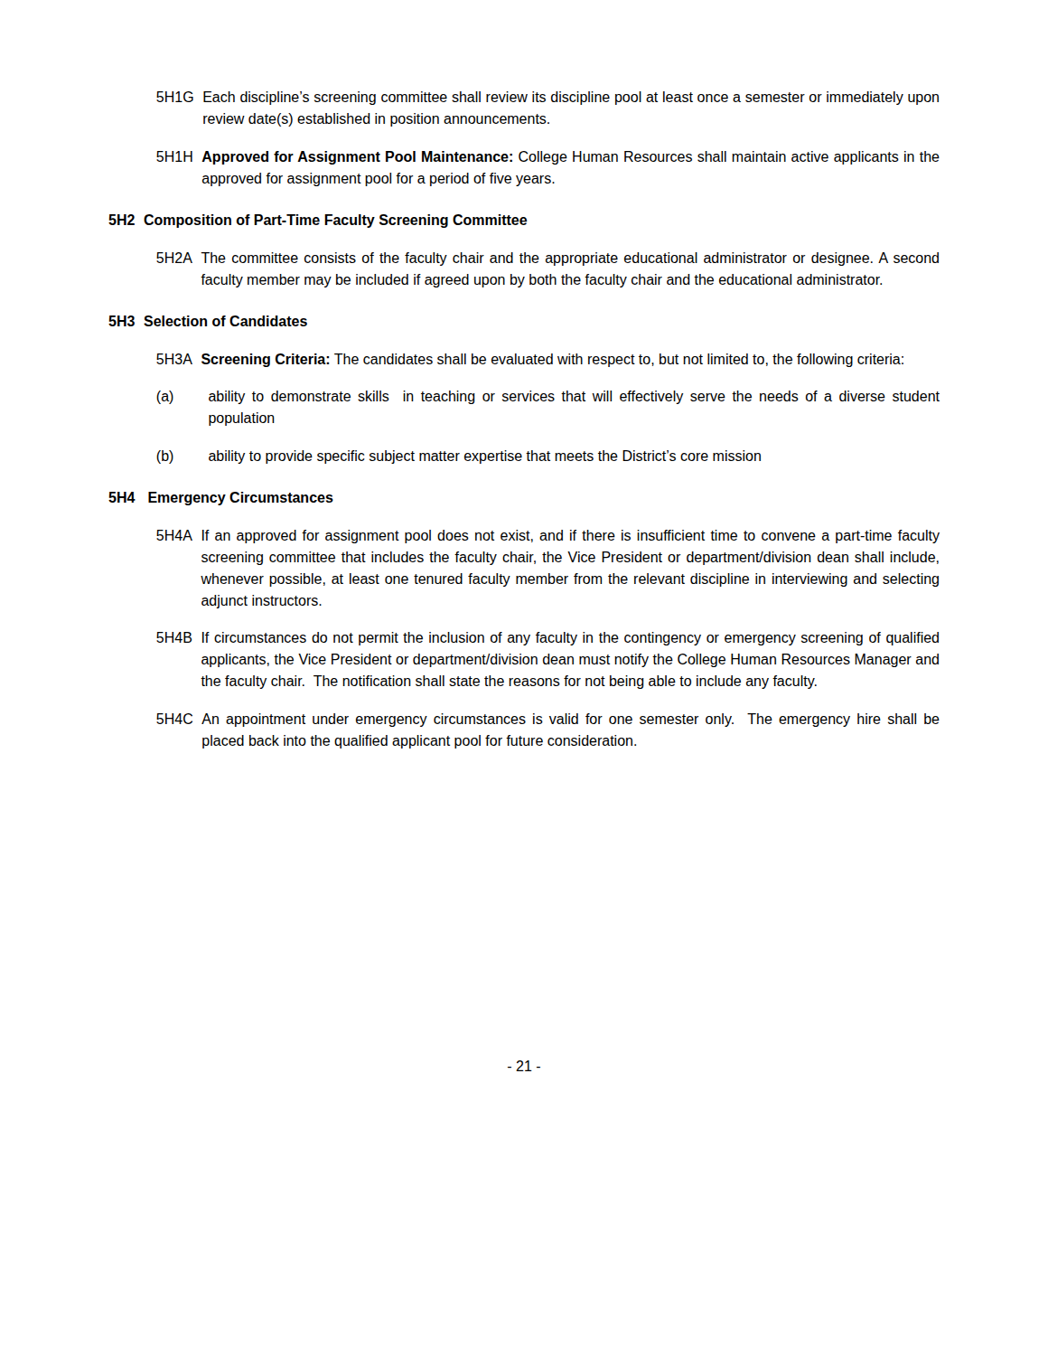5H1G Each discipline’s screening committee shall review its discipline pool at least once a semester or immediately upon review date(s) established in position announcements.
5H1H Approved for Assignment Pool Maintenance: College Human Resources shall maintain active applicants in the approved for assignment pool for a period of five years.
5H2
Composition of Part-Time Faculty Screening Committee
5H2A The committee consists of the faculty chair and the appropriate educational administrator or designee. A second faculty member may be included if agreed upon by both the faculty chair and the educational administrator.
5H3
Selection of Candidates
5H3A Screening Criteria: The candidates shall be evaluated with respect to, but not limited to, the following criteria:
(a) ability to demonstrate skills in teaching or services that will effectively serve the needs of a diverse student population
(b) ability to provide specific subject matter expertise that meets the District’s core mission
5H4
Emergency Circumstances
5H4A If an approved for assignment pool does not exist, and if there is insufficient time to convene a part-time faculty screening committee that includes the faculty chair, the Vice President or department/division dean shall include, whenever possible, at least one tenured faculty member from the relevant discipline in interviewing and selecting adjunct instructors.
5H4B If circumstances do not permit the inclusion of any faculty in the contingency or emergency screening of qualified applicants, the Vice President or department/division dean must notify the College Human Resources Manager and the faculty chair. The notification shall state the reasons for not being able to include any faculty.
5H4C An appointment under emergency circumstances is valid for one semester only. The emergency hire shall be placed back into the qualified applicant pool for future consideration.
- 21 -